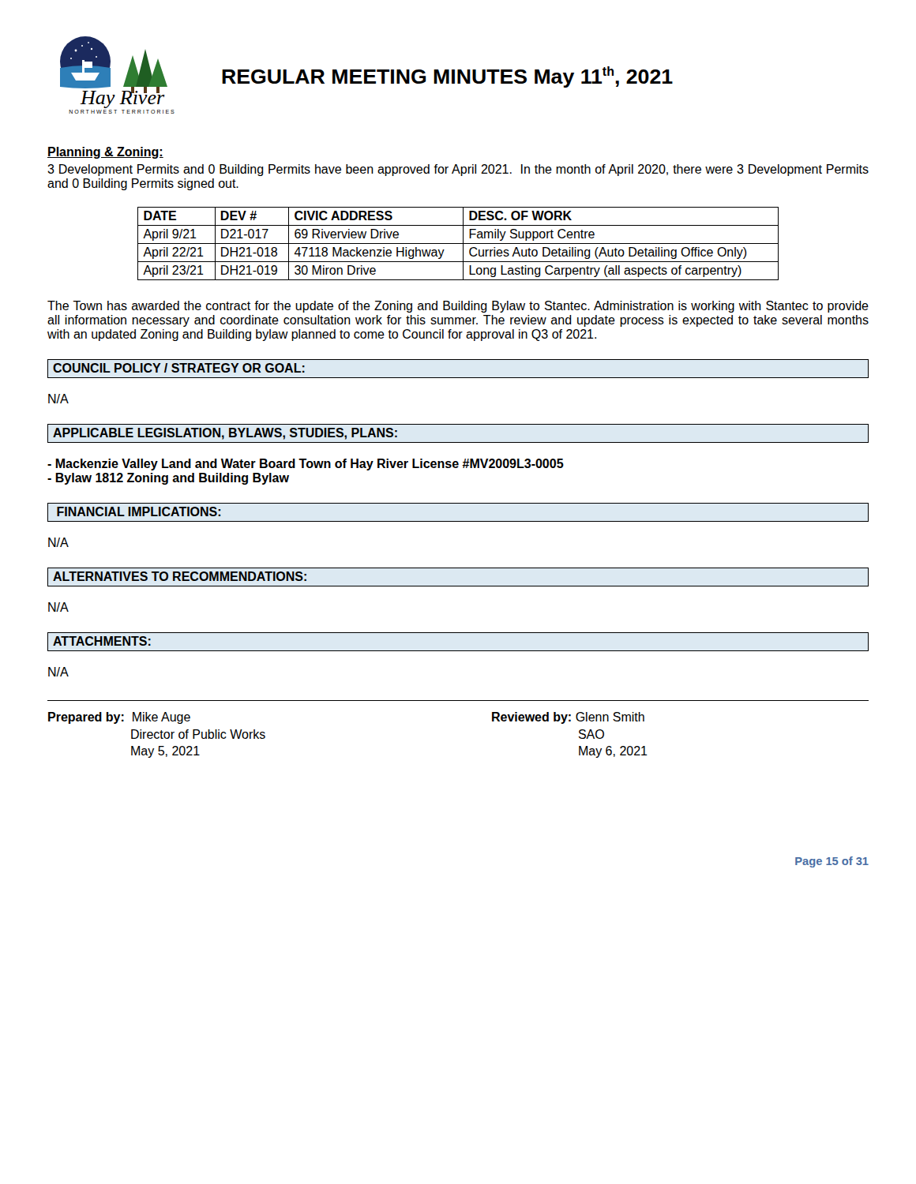Hay River NORTHWEST TERRITORIES
REGULAR MEETING MINUTES May 11th, 2021
Planning & Zoning:
3 Development Permits and 0 Building Permits have been approved for April 2021. In the month of April 2020, there were 3 Development Permits and 0 Building Permits signed out.
| DATE | DEV # | CIVIC ADDRESS | DESC. OF WORK |
| --- | --- | --- | --- |
| April 9/21 | D21-017 | 69 Riverview Drive | Family Support Centre |
| April 22/21 | DH21-018 | 47118 Mackenzie Highway | Curries Auto Detailing (Auto Detailing Office Only) |
| April 23/21 | DH21-019 | 30 Miron Drive | Long Lasting Carpentry (all aspects of carpentry) |
The Town has awarded the contract for the update of the Zoning and Building Bylaw to Stantec. Administration is working with Stantec to provide all information necessary and coordinate consultation work for this summer. The review and update process is expected to take several months with an updated Zoning and Building bylaw planned to come to Council for approval in Q3 of 2021.
COUNCIL POLICY / STRATEGY OR GOAL:
N/A
APPLICABLE LEGISLATION, BYLAWS, STUDIES, PLANS:
- Mackenzie Valley Land and Water Board Town of Hay River License #MV2009L3-0005
- Bylaw 1812 Zoning and Building Bylaw
FINANCIAL IMPLICATIONS:
N/A
ALTERNATIVES TO RECOMMENDATIONS:
N/A
ATTACHMENTS:
N/A
Prepared by: Mike Auge
Director of Public Works
May 5, 2021
Reviewed by: Glenn Smith
SAO
May 6, 2021
Page 15 of 31